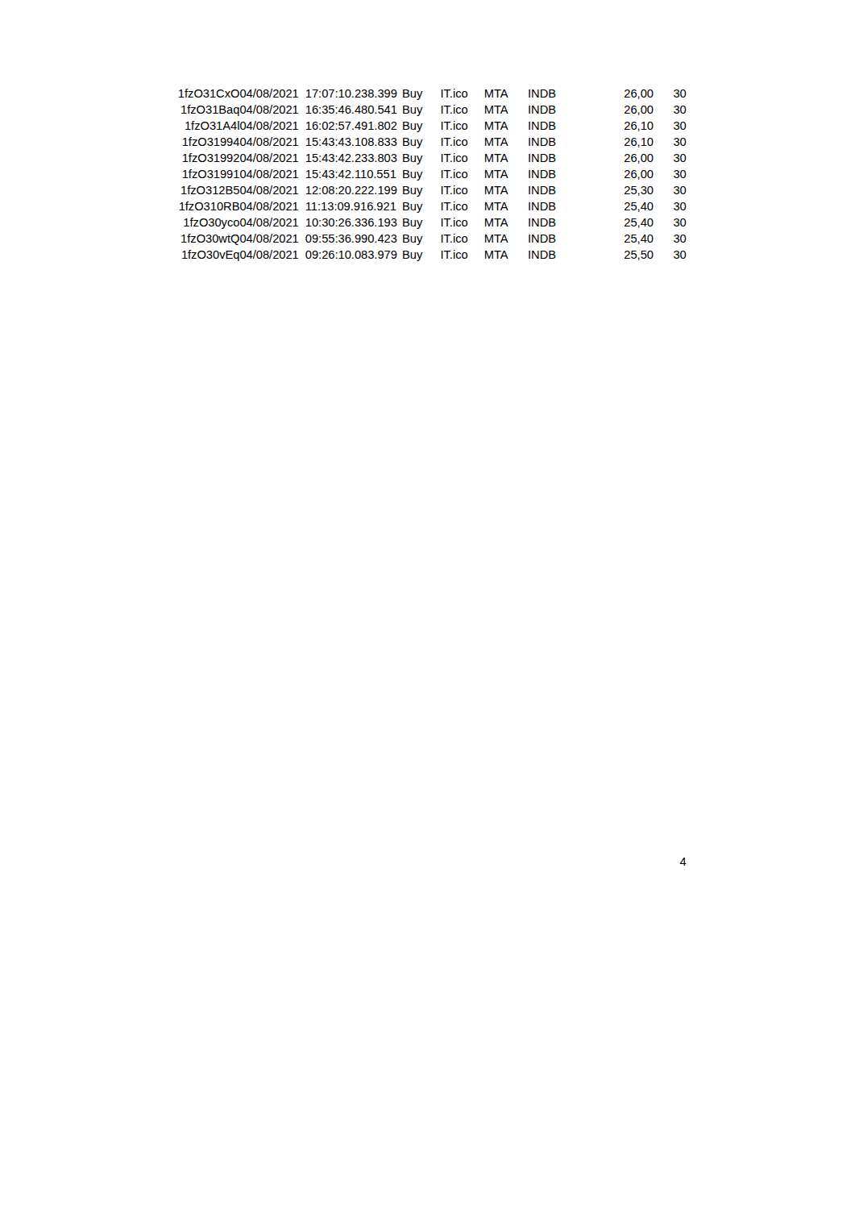| 1fzO31CxO | 04/08/2021 | 17:07:10.238.399 | Buy | IT.ico | MTA | INDB | 26,00 | 30 |
| 1fzO31Baq | 04/08/2021 | 16:35:46.480.541 | Buy | IT.ico | MTA | INDB | 26,00 | 30 |
| 1fzO31A4l | 04/08/2021 | 16:02:57.491.802 | Buy | IT.ico | MTA | INDB | 26,10 | 30 |
| 1fzO31994 | 04/08/2021 | 15:43:43.108.833 | Buy | IT.ico | MTA | INDB | 26,10 | 30 |
| 1fzO31992 | 04/08/2021 | 15:43:42.233.803 | Buy | IT.ico | MTA | INDB | 26,00 | 30 |
| 1fzO31991 | 04/08/2021 | 15:43:42.110.551 | Buy | IT.ico | MTA | INDB | 26,00 | 30 |
| 1fzO312B5 | 04/08/2021 | 12:08:20.222.199 | Buy | IT.ico | MTA | INDB | 25,30 | 30 |
| 1fzO310RB | 04/08/2021 | 11:13:09.916.921 | Buy | IT.ico | MTA | INDB | 25,40 | 30 |
| 1fzO30yco | 04/08/2021 | 10:30:26.336.193 | Buy | IT.ico | MTA | INDB | 25,40 | 30 |
| 1fzO30wtQ | 04/08/2021 | 09:55:36.990.423 | Buy | IT.ico | MTA | INDB | 25,40 | 30 |
| 1fzO30vEq | 04/08/2021 | 09:26:10.083.979 | Buy | IT.ico | MTA | INDB | 25,50 | 30 |
4